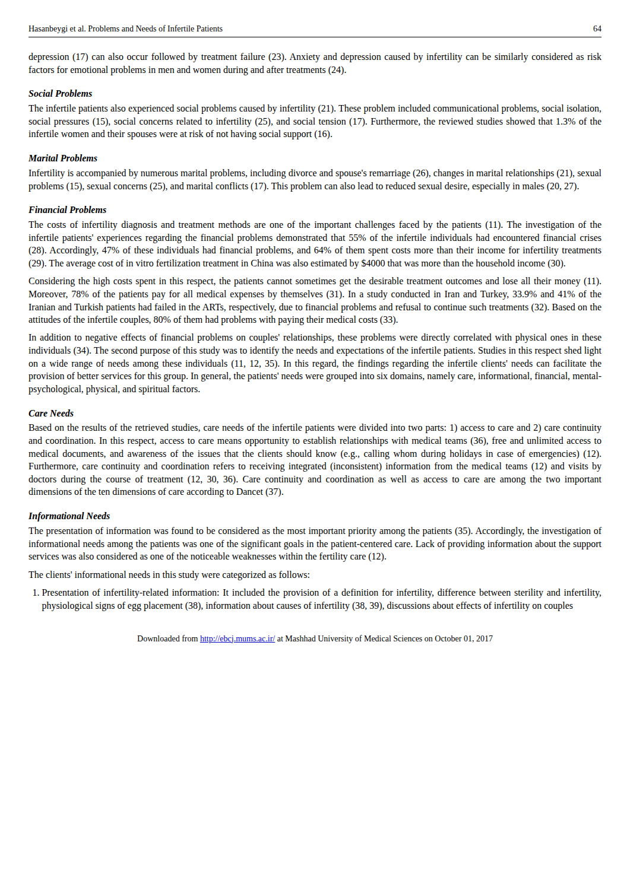Hasanbeygi et al. Problems and Needs of Infertile Patients 64
depression (17) can also occur followed by treatment failure (23). Anxiety and depression caused by infertility can be similarly considered as risk factors for emotional problems in men and women during and after treatments (24).
Social Problems
The infertile patients also experienced social problems caused by infertility (21). These problem included communicational problems, social isolation, social pressures (15), social concerns related to infertility (25), and social tension (17). Furthermore, the reviewed studies showed that 1.3% of the infertile women and their spouses were at risk of not having social support (16).
Marital Problems
Infertility is accompanied by numerous marital problems, including divorce and spouse's remarriage (26), changes in marital relationships (21), sexual problems (15), sexual concerns (25), and marital conflicts (17). This problem can also lead to reduced sexual desire, especially in males (20, 27).
Financial Problems
The costs of infertility diagnosis and treatment methods are one of the important challenges faced by the patients (11). The investigation of the infertile patients' experiences regarding the financial problems demonstrated that 55% of the infertile individuals had encountered financial crises (28). Accordingly, 47% of these individuals had financial problems, and 64% of them spent costs more than their income for infertility treatments (29). The average cost of in vitro fertilization treatment in China was also estimated by $4000 that was more than the household income (30).
Considering the high costs spent in this respect, the patients cannot sometimes get the desirable treatment outcomes and lose all their money (11). Moreover, 78% of the patients pay for all medical expenses by themselves (31). In a study conducted in Iran and Turkey, 33.9% and 41% of the Iranian and Turkish patients had failed in the ARTs, respectively, due to financial problems and refusal to continue such treatments (32). Based on the attitudes of the infertile couples, 80% of them had problems with paying their medical costs (33).
In addition to negative effects of financial problems on couples' relationships, these problems were directly correlated with physical ones in these individuals (34). The second purpose of this study was to identify the needs and expectations of the infertile patients. Studies in this respect shed light on a wide range of needs among these individuals (11, 12, 35). In this regard, the findings regarding the infertile clients' needs can facilitate the provision of better services for this group. In general, the patients' needs were grouped into six domains, namely care, informational, financial, mental-psychological, physical, and spiritual factors.
Care Needs
Based on the results of the retrieved studies, care needs of the infertile patients were divided into two parts: 1) access to care and 2) care continuity and coordination. In this respect, access to care means opportunity to establish relationships with medical teams (36), free and unlimited access to medical documents, and awareness of the issues that the clients should know (e.g., calling whom during holidays in case of emergencies) (12). Furthermore, care continuity and coordination refers to receiving integrated (inconsistent) information from the medical teams (12) and visits by doctors during the course of treatment (12, 30, 36). Care continuity and coordination as well as access to care are among the two important dimensions of the ten dimensions of care according to Dancet (37).
Informational Needs
The presentation of information was found to be considered as the most important priority among the patients (35). Accordingly, the investigation of informational needs among the patients was one of the significant goals in the patient-centered care. Lack of providing information about the support services was also considered as one of the noticeable weaknesses within the fertility care (12).
The clients' informational needs in this study were categorized as follows:
Presentation of infertility-related information: It included the provision of a definition for infertility, difference between sterility and infertility, physiological signs of egg placement (38), information about causes of infertility (38, 39), discussions about effects of infertility on couples
Downloaded from http://ebcj.mums.ac.ir/ at Mashhad University of Medical Sciences on October 01, 2017